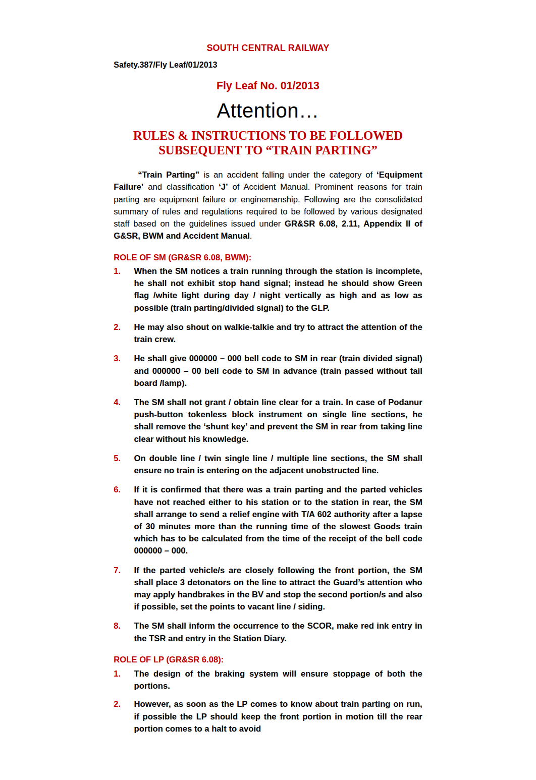SOUTH CENTRAL RAILWAY
Safety.387/Fly Leaf/01/2013
Fly Leaf No. 01/2013
Attention…
RULES & INSTRUCTIONS TO BE FOLLOWED
SUBSEQUENT TO “TRAIN PARTING”
“Train Parting” is an accident falling under the category of ‘Equipment Failure’ and classification ‘J’ of Accident Manual. Prominent reasons for train parting are equipment failure or enginemanship. Following are the consolidated summary of rules and regulations required to be followed by various designated staff based on the guidelines issued under GR&SR 6.08, 2.11, Appendix II of G&SR, BWM and Accident Manual.
ROLE OF SM (GR&SR 6.08, BWM):
When the SM notices a train running through the station is incomplete, he shall not exhibit stop hand signal; instead he should show Green flag /white light during day / night vertically as high and as low as possible (train parting/divided signal) to the GLP.
He may also shout on walkie-talkie and try to attract the attention of the train crew.
He shall give 000000 – 000 bell code to SM in rear (train divided signal) and 000000 – 00 bell code to SM in advance (train passed without tail board /lamp).
The SM shall not grant / obtain line clear for a train. In case of Podanur push-button tokenless block instrument on single line sections, he shall remove the ‘shunt key’ and prevent the SM in rear from taking line clear without his knowledge.
On double line / twin single line / multiple line sections, the SM shall ensure no train is entering on the adjacent unobstructed line.
If it is confirmed that there was a train parting and the parted vehicles have not reached either to his station or to the station in rear, the SM shall arrange to send a relief engine with T/A 602 authority after a lapse of 30 minutes more than the running time of the slowest Goods train which has to be calculated from the time of the receipt of the bell code 000000 – 000.
If the parted vehicle/s are closely following the front portion, the SM shall place 3 detonators on the line to attract the Guard’s attention who may apply handbrakes in the BV and stop the second portion/s and also if possible, set the points to vacant line / siding.
The SM shall inform the occurrence to the SCOR, make red ink entry in the TSR and entry in the Station Diary.
ROLE OF LP (GR&SR 6.08):
The design of the braking system will ensure stoppage of both the portions.
However, as soon as the LP comes to know about train parting on run, if possible the LP should keep the front portion in motion till the rear portion comes to a halt to avoid